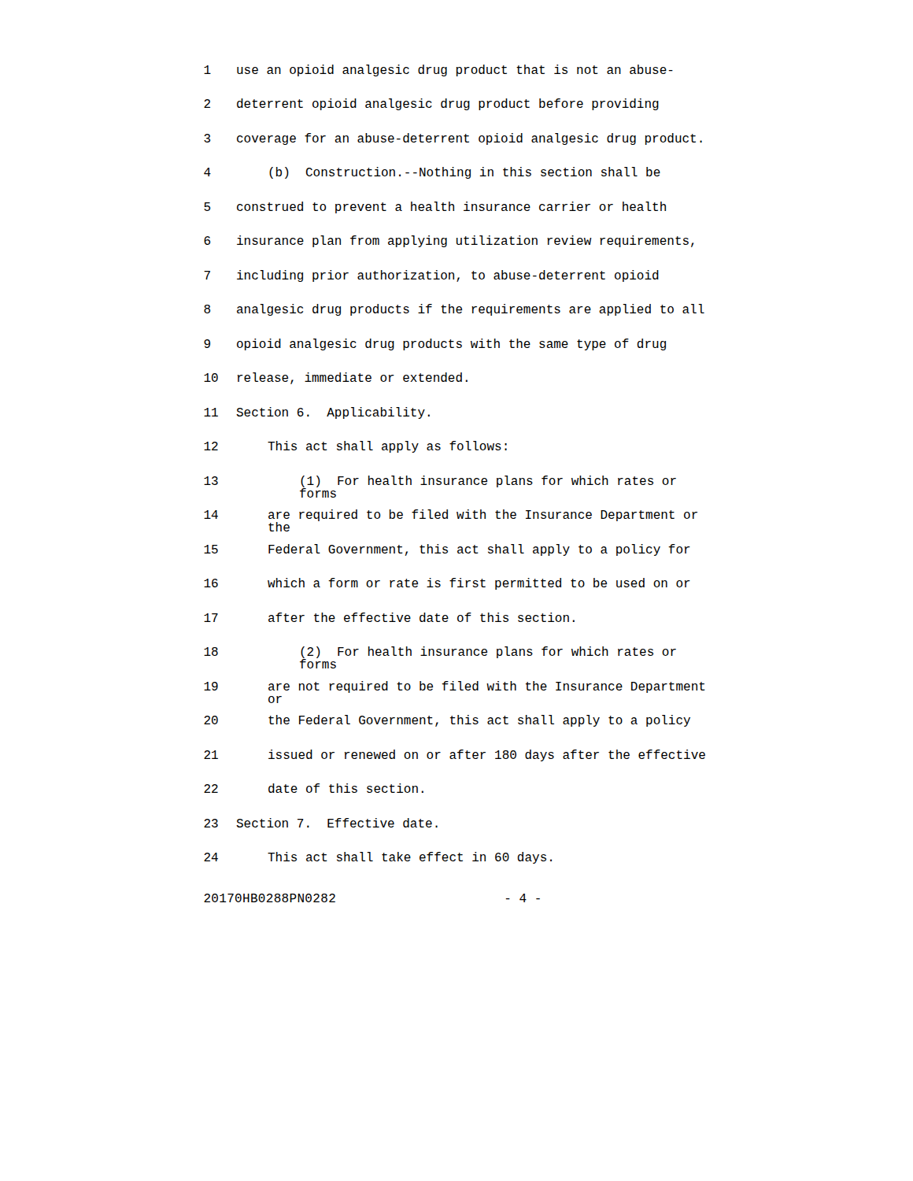| 1 | use an opioid analgesic drug product that is not an abuse- |
| 2 | deterrent opioid analgesic drug product before providing |
| 3 | coverage for an abuse-deterrent opioid analgesic drug product. |
| 4 | (b) Construction.--Nothing in this section shall be |
| 5 | construed to prevent a health insurance carrier or health |
| 6 | insurance plan from applying utilization review requirements, |
| 7 | including prior authorization, to abuse-deterrent opioid |
| 8 | analgesic drug products if the requirements are applied to all |
| 9 | opioid analgesic drug products with the same type of drug |
| 10 | release, immediate or extended. |
| 11 | Section 6. Applicability. |
| 12 | This act shall apply as follows: |
| 13 | (1) For health insurance plans for which rates or forms |
| 14 | are required to be filed with the Insurance Department or the |
| 15 | Federal Government, this act shall apply to a policy for |
| 16 | which a form or rate is first permitted to be used on or |
| 17 | after the effective date of this section. |
| 18 | (2) For health insurance plans for which rates or forms |
| 19 | are not required to be filed with the Insurance Department or |
| 20 | the Federal Government, this act shall apply to a policy |
| 21 | issued or renewed on or after 180 days after the effective |
| 22 | date of this section. |
| 23 | Section 7. Effective date. |
| 24 | This act shall take effect in 60 days. |
20170HB0288PN0282
- 4 -